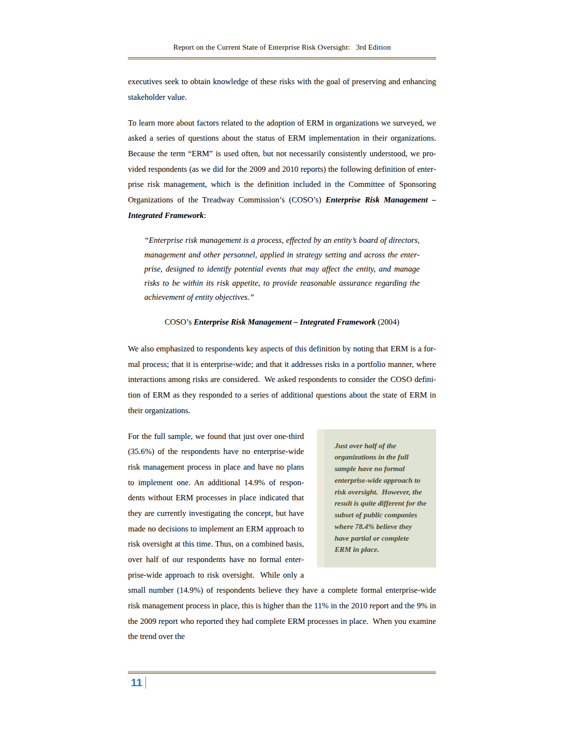Report on the Current State of Enterprise Risk Oversight: 3rd Edition
executives seek to obtain knowledge of these risks with the goal of preserving and enhancing stakeholder value.
To learn more about factors related to the adoption of ERM in organizations we surveyed, we asked a series of questions about the status of ERM implementation in their organizations. Because the term “ERM” is used often, but not necessarily consistently understood, we provided respondents (as we did for the 2009 and 2010 reports) the following definition of enterprise risk management, which is the definition included in the Committee of Sponsoring Organizations of the Treadway Commission’s (COSO’s) Enterprise Risk Management – Integrated Framework:
“Enterprise risk management is a process, effected by an entity’s board of directors, management and other personnel, applied in strategy setting and across the enterprise, designed to identify potential events that may affect the entity, and manage risks to be within its risk appetite, to provide reasonable assurance regarding the achievement of entity objectives.”
COSO’s Enterprise Risk Management – Integrated Framework (2004)
We also emphasized to respondents key aspects of this definition by noting that ERM is a formal process; that it is enterprise-wide; and that it addresses risks in a portfolio manner, where interactions among risks are considered. We asked respondents to consider the COSO definition of ERM as they responded to a series of additional questions about the state of ERM in their organizations.
Just over half of the organizations in the full sample have no formal enterprise-wide approach to risk oversight. However, the result is quite different for the subset of public companies where 78.4% believe they have partial or complete ERM in place.
For the full sample, we found that just over one-third (35.6%) of the respondents have no enterprise-wide risk management process in place and have no plans to implement one. An additional 14.9% of respondents without ERM processes in place indicated that they are currently investigating the concept, but have made no decisions to implement an ERM approach to risk oversight at this time. Thus, on a combined basis, over half of our respondents have no formal enterprise-wide approach to risk oversight. While only a small number (14.9%) of respondents believe they have a complete formal enterprise-wide risk management process in place, this is higher than the 11% in the 2010 report and the 9% in the 2009 report who reported they had complete ERM processes in place. When you examine the trend over the
11